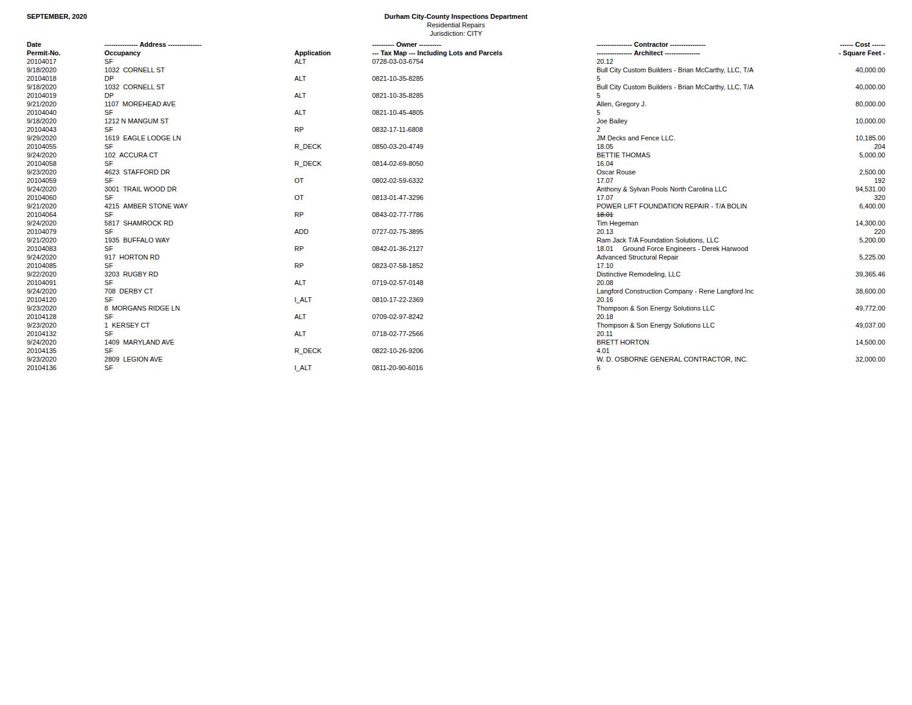| SEPTEMBER, 2020 | Durham City-County Inspections Department | |
| | Residential Repairs | |
| | Jurisdiction: CITY | |
| Date | --------------- Address --------------- | | ---------- Owner ---------- | ---------------- Contractor ---------------- | ------ Cost ------ |
| --- | --- | --- | --- | --- | --- |
| Permit-No. | Occupancy | Application | --- Tax Map --- Including Lots and Parcels | ---------------- Architect ---------------- | - Square Feet - |
| 20104017 | SF | ALT | 0728-03-03-6754 | 20.12 | |
| 9/18/2020 | 1032 CORNELL ST | | | Bull City Custom Builders - Brian McCarthy, LLC, T/A | 40,000.00 |
| 20104018 | DP | ALT | 0821-10-35-8285 | 5 | |
| 9/18/2020 | 1032 CORNELL ST | | | Bull City Custom Builders - Brian McCarthy, LLC, T/A | 40,000.00 |
| 20104019 | DP | ALT | 0821-10-35-8285 | 5 | |
| 9/21/2020 | 1107 MOREHEAD AVE | | | Allen, Gregory J. | 80,000.00 |
| 20104040 | SF | ALT | 0821-10-45-4805 | 5 | |
| 9/18/2020 | 1212 N MANGUM ST | | | Joe Bailey | 10,000.00 |
| 20104043 | SF | RP | 0832-17-11-6808 | 2 | |
| 9/29/2020 | 1619 EAGLE LODGE LN | | | JM Decks and Fence LLC. | 10,185.00 |
| 20104055 | SF | R_DECK | 0850-03-20-4749 | 18.05 | 204 |
| 9/24/2020 | 102 ACCURA CT | | | BETTIE THOMAS | 5,000.00 |
| 20104058 | SF | R_DECK | 0814-02-69-8050 | 16.04 | |
| 9/23/2020 | 4623 STAFFORD DR | | | Oscar Rouse | 2,500.00 |
| 20104059 | SF | OT | 0802-02-59-6332 | 17.07 | 192 |
| 9/24/2020 | 3001 TRAIL WOOD DR | | | Anthony & Sylvan Pools North Carolina LLC | 94,531.00 |
| 20104060 | SF | OT | 0813-01-47-3296 | 17.07 | 320 |
| 9/21/2020 | 4215 AMBER STONE WAY | | | POWER LIFT FOUNDATION REPAIR - T/A BOLIN | 6,400.00 |
| 20104064 | SF | RP | 0843-02-77-7786 | 18.01 | |
| 9/24/2020 | 5817 SHAMROCK RD | | | Tim Hegeman | 14,300.00 |
| 20104079 | SF | ADD | 0727-02-75-3895 | 20.13 | 220 |
| 9/21/2020 | 1935 BUFFALO WAY | | | Ram Jack T/A Foundation Solutions, LLC | 5,200.00 |
| 20104083 | SF | RP | 0842-01-36-2127 | 18.01 Ground Force Engineers - Derek Harwood | |
| 9/24/2020 | 917 HORTON RD | | | Advanced Structural Repair | 5,225.00 |
| 20104085 | SF | RP | 0823-07-58-1852 | 17.10 | |
| 9/22/2020 | 3203 RUGBY RD | | | Distinctive Remodeling, LLC | 39,365.46 |
| 20104091 | SF | ALT | 0719-02-57-0148 | 20.08 | |
| 9/24/2020 | 708 DERBY CT | | | Langford Construction Company - Rene Langford Inc | 38,600.00 |
| 20104120 | SF | I_ALT | 0810-17-22-2369 | 20.16 | |
| 9/23/2020 | 8 MORGANS RIDGE LN | | | Thompson & Son Energy Solutions LLC | 49,772.00 |
| 20104128 | SF | ALT | 0709-02-97-8242 | 20.18 | |
| 9/23/2020 | 1 KERSEY CT | | | Thompson & Son Energy Solutions LLC | 49,037.00 |
| 20104132 | SF | ALT | 0718-02-77-2566 | 20.11 | |
| 9/24/2020 | 1409 MARYLAND AVE | | | BRETT HORTON | 14,500.00 |
| 20104135 | SF | R_DECK | 0822-10-26-9206 | 4.01 | |
| 9/23/2020 | 2809 LEGION AVE | | | W. D. OSBORNE GENERAL CONTRACTOR, INC. | 32,000.00 |
| 20104136 | SF | I_ALT | 0811-20-90-6016 | 6 | |